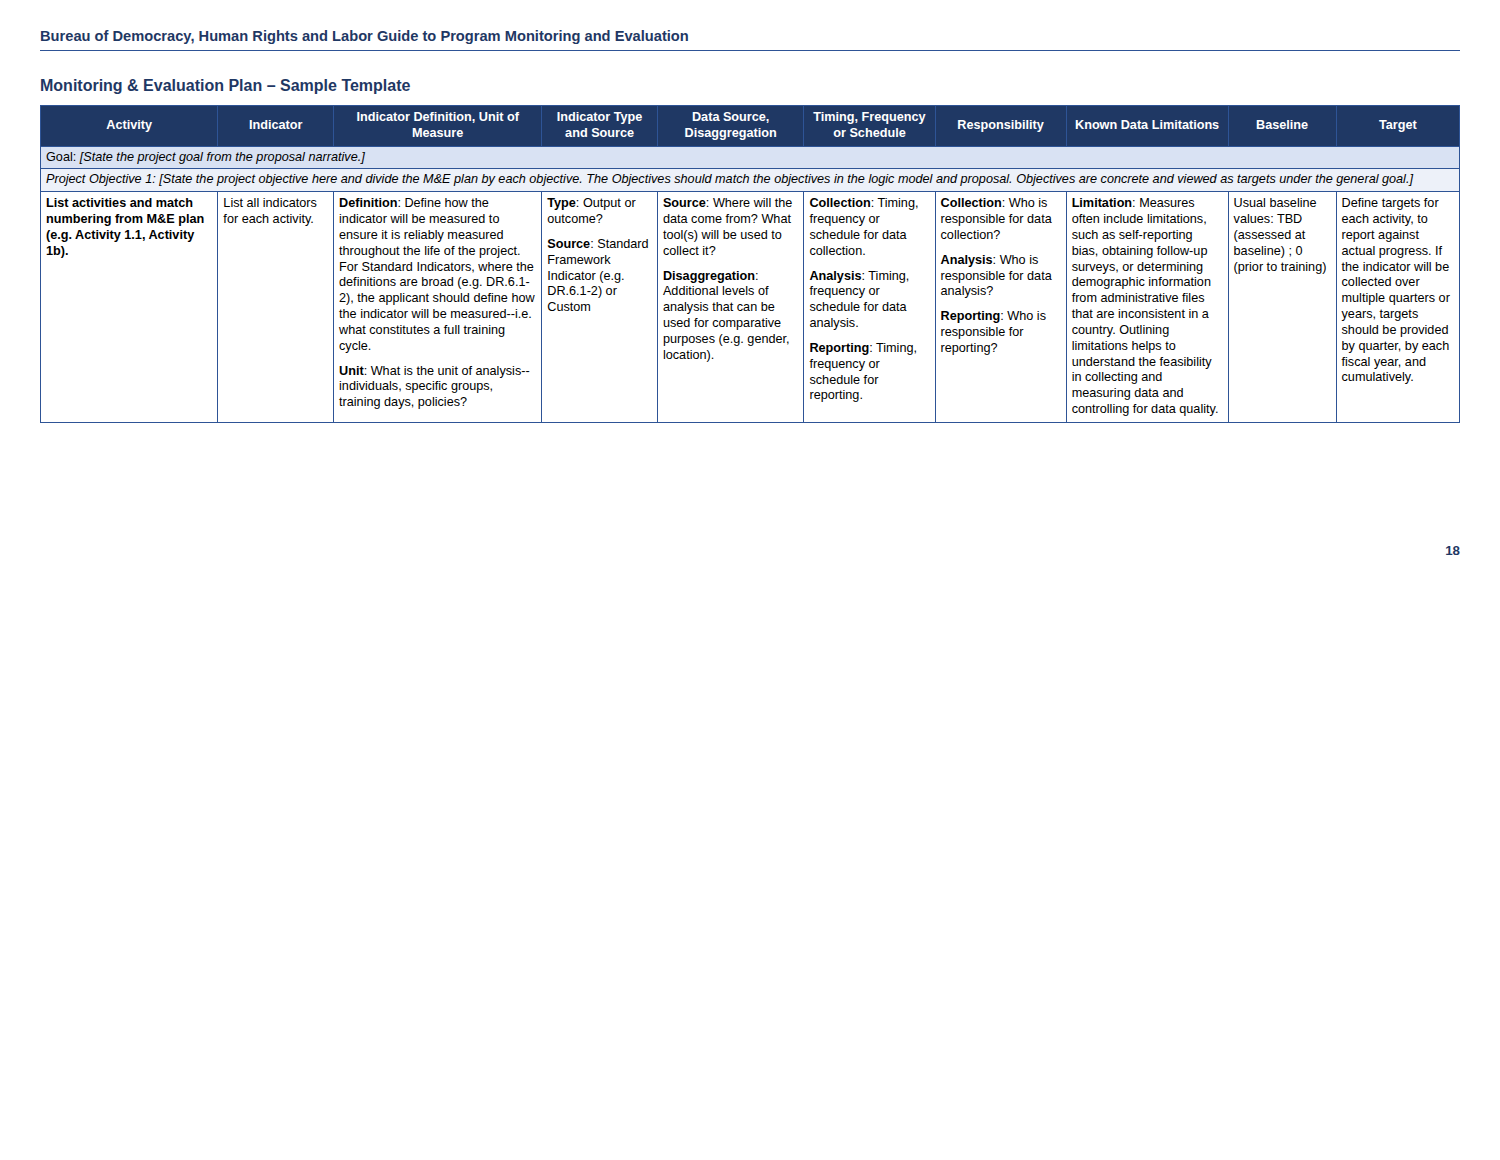Bureau of Democracy, Human Rights and Labor Guide to Program Monitoring and Evaluation
Monitoring & Evaluation Plan – Sample Template
| Activity | Indicator | Indicator Definition, Unit of Measure | Indicator Type and Source | Data Source, Disaggregation | Timing, Frequency or Schedule | Responsibility | Known Data Limitations | Baseline | Target |
| --- | --- | --- | --- | --- | --- | --- | --- | --- | --- |
| Goal: [State the project goal from the proposal narrative.] |
| Project Objective 1: [State the project objective here and divide the M&E plan by each objective. The Objectives should match the objectives in the logic model and proposal. Objectives are concrete and viewed as targets under the general goal.] |
| List activities and match numbering from M&E plan (e.g. Activity 1.1, Activity 1b). | List all indicators for each activity. | Definition : Define how the indicator will be measured to ensure it is reliably measured throughout the life of the project. For Standard Indicators, where the definitions are broad (e.g. DR.6.1-2), the applicant should define how the indicator will be measured--i.e. what constitutes a full training cycle. Unit : What is the unit of analysis--individuals, specific groups, training days, policies? | Type : Output or outcome? Source : Standard Framework Indicator (e.g. DR.6.1-2) or Custom | Source : Where will the data come from? What tool(s) will be used to collect it? Disaggregation : Additional levels of analysis that can be used for comparative purposes (e.g. gender, location). | Collection : Timing, frequency or schedule for data collection. Analysis : Timing, frequency or schedule for data analysis. Reporting : Timing, frequency or schedule for reporting. | Collection : Who is responsible for data collection? Analysis : Who is responsible for data analysis? Reporting : Who is responsible for reporting? | Limitation : Measures often include limitations, such as self-reporting bias, obtaining follow-up surveys, or determining demographic information from administrative files that are inconsistent in a country. Outlining limitations helps to understand the feasibility in collecting and measuring data and controlling for data quality. | Usual baseline values: TBD (assessed at baseline) ; 0 (prior to training) | Define targets for each activity, to report against actual progress. If the indicator will be collected over multiple quarters or years, targets should be provided by quarter, by each fiscal year, and cumulatively. |
18